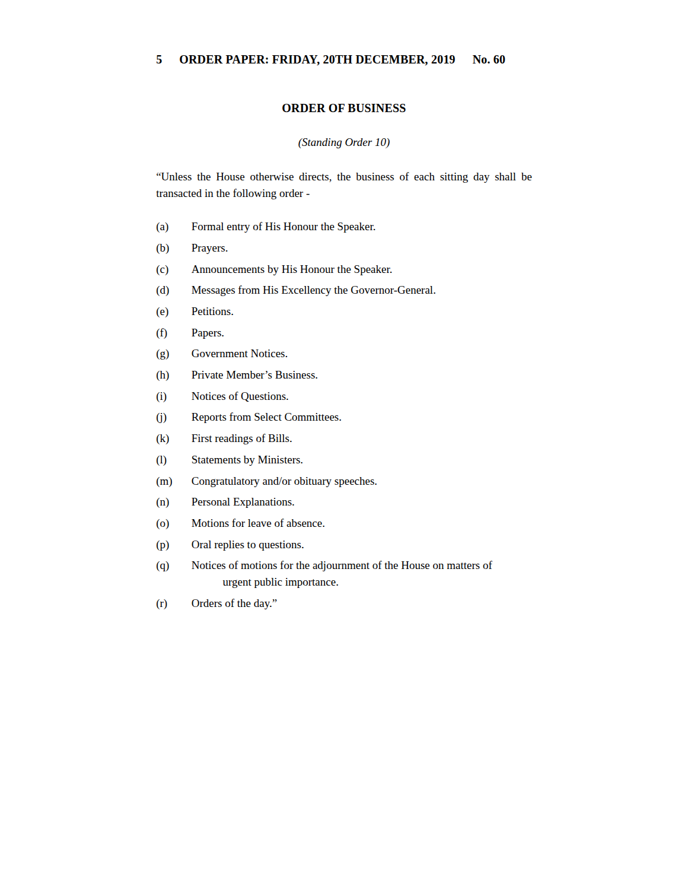5 ORDER PAPER: FRIDAY, 20TH DECEMBER, 2019 No. 60
ORDER OF BUSINESS
(Standing Order 10)
“Unless the House otherwise directs, the business of each sitting day shall be transacted in the following order -
(a) Formal entry of His Honour the Speaker.
(b) Prayers.
(c) Announcements by His Honour the Speaker.
(d) Messages from His Excellency the Governor-General.
(e) Petitions.
(f) Papers.
(g) Government Notices.
(h) Private Member’s Business.
(i) Notices of Questions.
(j) Reports from Select Committees.
(k) First readings of Bills.
(l) Statements by Ministers.
(m) Congratulatory and/or obituary speeches.
(n) Personal Explanations.
(o) Motions for leave of absence.
(p) Oral replies to questions.
(q) Notices of motions for the adjournment of the House on matters of urgent public importance.
(r) Orders of the day.”